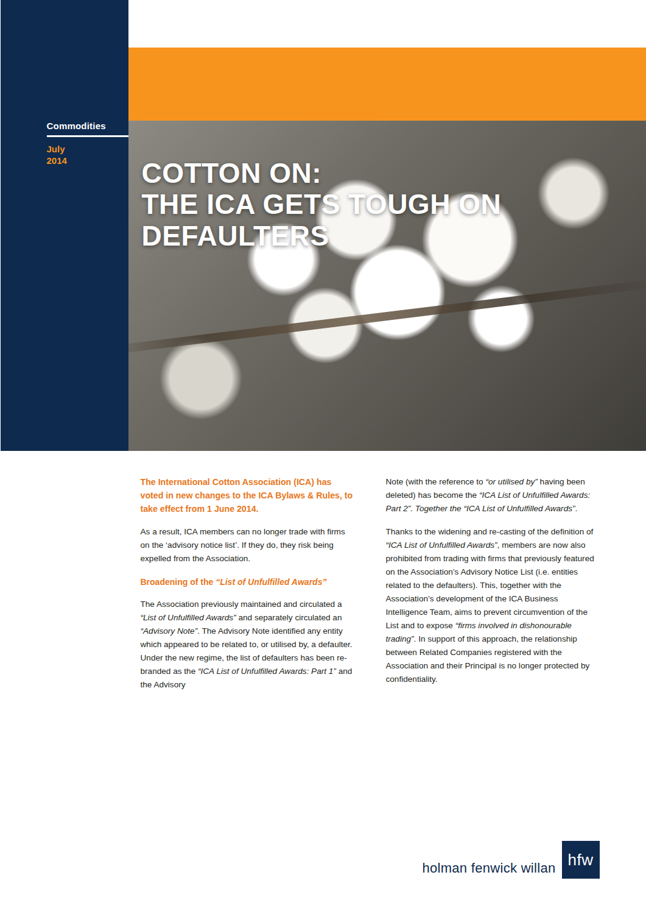Commodities
July
2014
COTTON ON: THE ICA GETS TOUGH ON DEFAULTERS
The International Cotton Association (ICA) has voted in new changes to the ICA Bylaws & Rules, to take effect from 1 June 2014.
As a result, ICA members can no longer trade with firms on the ‘advisory notice list’. If they do, they risk being expelled from the Association.
Broadening of the “List of Unfulfilled Awards”
The Association previously maintained and circulated a “List of Unfulfilled Awards” and separately circulated an “Advisory Note”. The Advisory Note identified any entity which appeared to be related to, or utilised by, a defaulter. Under the new regime, the list of defaulters has been re-branded as the “ICA List of Unfulfilled Awards: Part 1” and the Advisory
Note (with the reference to “or utilised by” having been deleted) has become the “ICA List of Unfulfilled Awards: Part 2”. Together the “ICA List of Unfulfilled Awards”.
Thanks to the widening and re-casting of the definition of “ICA List of Unfulfilled Awards”, members are now also prohibited from trading with firms that previously featured on the Association’s Advisory Notice List (i.e. entities related to the defaulters). This, together with the Association’s development of the ICA Business Intelligence Team, aims to prevent circumvention of the List and to expose “firms involved in dishonourable trading”. In support of this approach, the relationship between Related Companies registered with the Association and their Principal is no longer protected by confidentiality.
holman fenwick willan
hfw